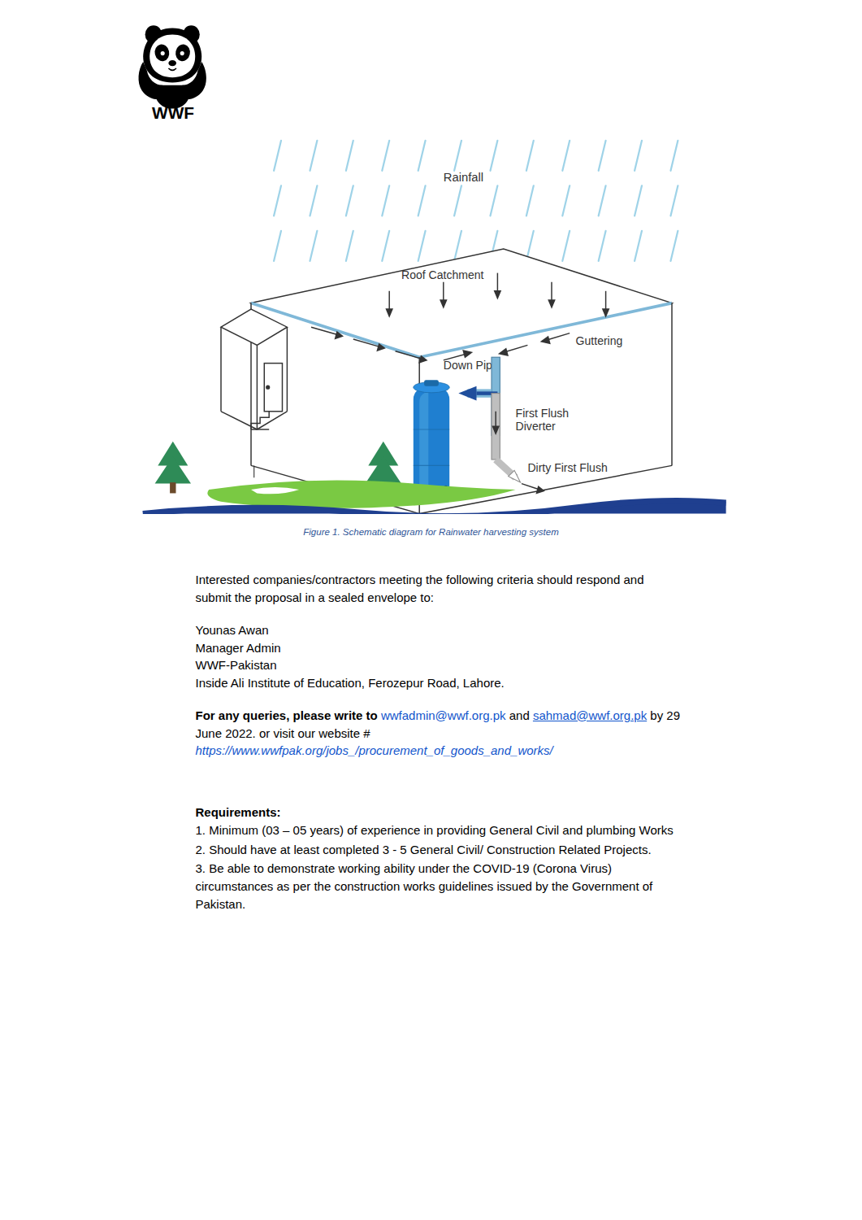WWF panda logo WWF
Schematic diagram for Rainwater harvesting system Rainfall Roof Catchment Guttering Down Pipe First Flush Diverter Dirty First Flush
Figure 1. Schematic diagram for Rainwater harvesting system
Interested companies/contractors meeting the following criteria should respond and submit the proposal in a sealed envelope to:
Younas Awan
Manager Admin
WWF-Pakistan
Inside Ali Institute of Education, Ferozepur Road, Lahore.
For any queries, please write to wwfadmin@wwf.org.pk and sahmad@wwf.org.pk by 29 June 2022. or visit our website #
https://www.wwfpak.org/jobs_/procurement_of_goods_and_works/
Requirements:
1. Minimum (03 – 05 years) of experience in providing General Civil and plumbing Works
2. Should have at least completed 3 - 5 General Civil/ Construction Related Projects.
3. Be able to demonstrate working ability under the COVID-19 (Corona Virus) circumstances as per the construction works guidelines issued by the Government of Pakistan.